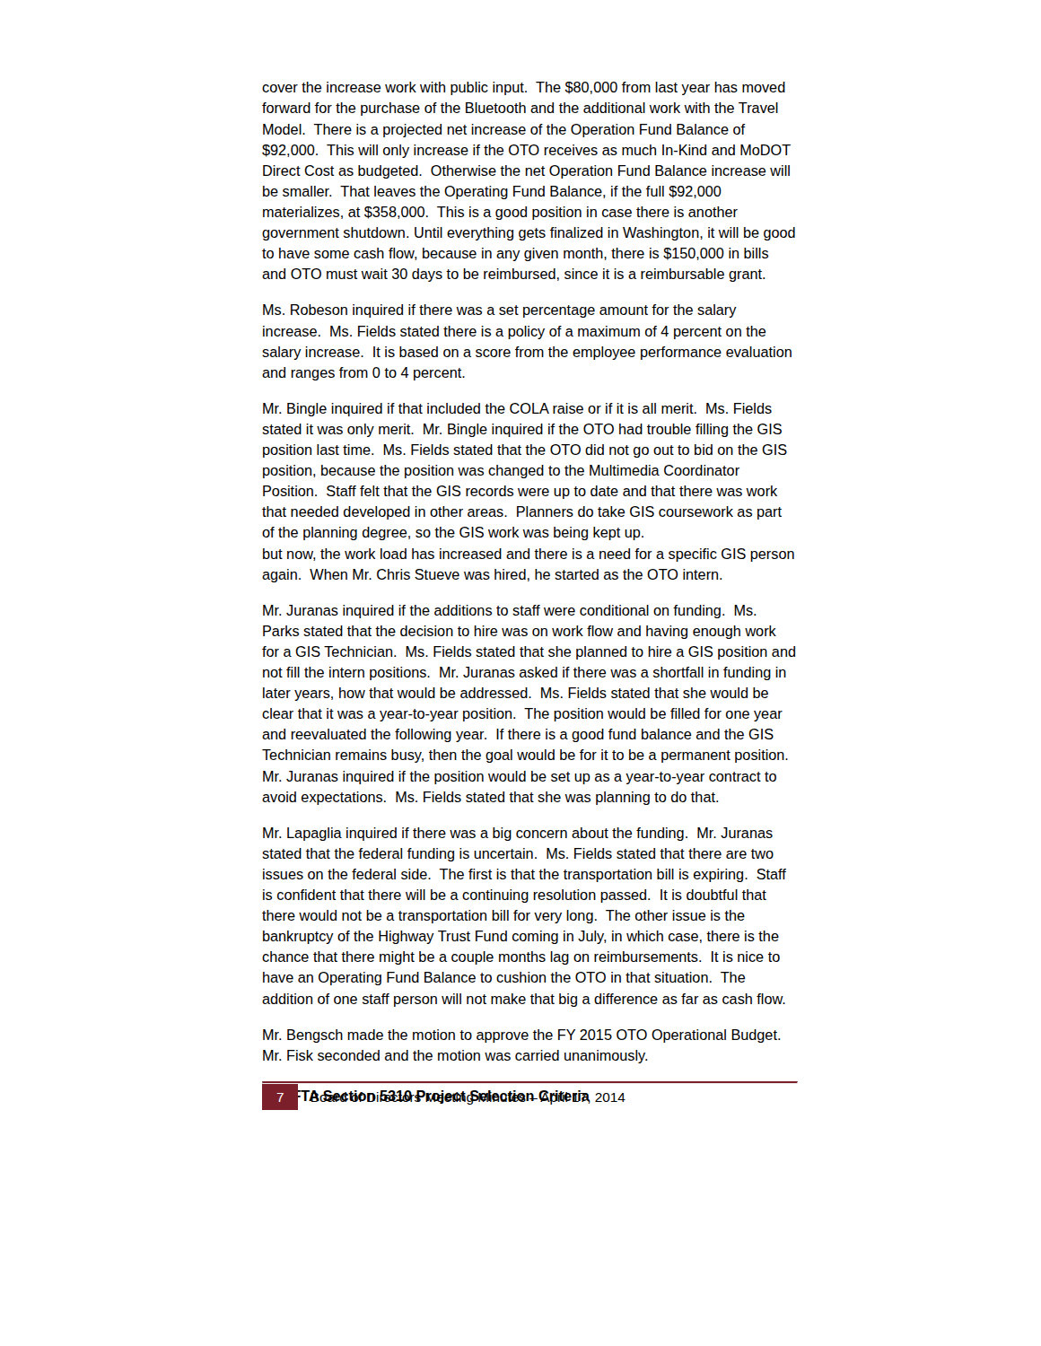cover the increase work with public input. The $80,000 from last year has moved forward for the purchase of the Bluetooth and the additional work with the Travel Model. There is a projected net increase of the Operation Fund Balance of $92,000. This will only increase if the OTO receives as much In-Kind and MoDOT Direct Cost as budgeted. Otherwise the net Operation Fund Balance increase will be smaller. That leaves the Operating Fund Balance, if the full $92,000 materializes, at $358,000. This is a good position in case there is another government shutdown. Until everything gets finalized in Washington, it will be good to have some cash flow, because in any given month, there is $150,000 in bills and OTO must wait 30 days to be reimbursed, since it is a reimbursable grant.
Ms. Robeson inquired if there was a set percentage amount for the salary increase. Ms. Fields stated there is a policy of a maximum of 4 percent on the salary increase. It is based on a score from the employee performance evaluation and ranges from 0 to 4 percent.
Mr. Bingle inquired if that included the COLA raise or if it is all merit. Ms. Fields stated it was only merit. Mr. Bingle inquired if the OTO had trouble filling the GIS position last time. Ms. Fields stated that the OTO did not go out to bid on the GIS position, because the position was changed to the Multimedia Coordinator Position. Staff felt that the GIS records were up to date and that there was work that needed developed in other areas. Planners do take GIS coursework as part of the planning degree, so the GIS work was being kept up.
but now, the work load has increased and there is a need for a specific GIS person again. When Mr. Chris Stueve was hired, he started as the OTO intern.
Mr. Juranas inquired if the additions to staff were conditional on funding. Ms. Parks stated that the decision to hire was on work flow and having enough work for a GIS Technician. Ms. Fields stated that she planned to hire a GIS position and not fill the intern positions. Mr. Juranas asked if there was a shortfall in funding in later years, how that would be addressed. Ms. Fields stated that she would be clear that it was a year-to-year position. The position would be filled for one year and reevaluated the following year. If there is a good fund balance and the GIS Technician remains busy, then the goal would be for it to be a permanent position. Mr. Juranas inquired if the position would be set up as a year-to-year contract to avoid expectations. Ms. Fields stated that she was planning to do that.
Mr. Lapaglia inquired if there was a big concern about the funding. Mr. Juranas stated that the federal funding is uncertain. Ms. Fields stated that there are two issues on the federal side. The first is that the transportation bill is expiring. Staff is confident that there will be a continuing resolution passed. It is doubtful that there would not be a transportation bill for very long. The other issue is the bankruptcy of the Highway Trust Fund coming in July, in which case, there is the chance that there might be a couple months lag on reimbursements. It is nice to have an Operating Fund Balance to cushion the OTO in that situation. The addition of one staff person will not make that big a difference as far as cash flow.
Mr. Bengsch made the motion to approve the FY 2015 OTO Operational Budget. Mr. Fisk seconded and the motion was carried unanimously.
E. FTA Section 5310 Project Selection Criteria
7
Board of Directors Meeting Minutes – April 17, 2014